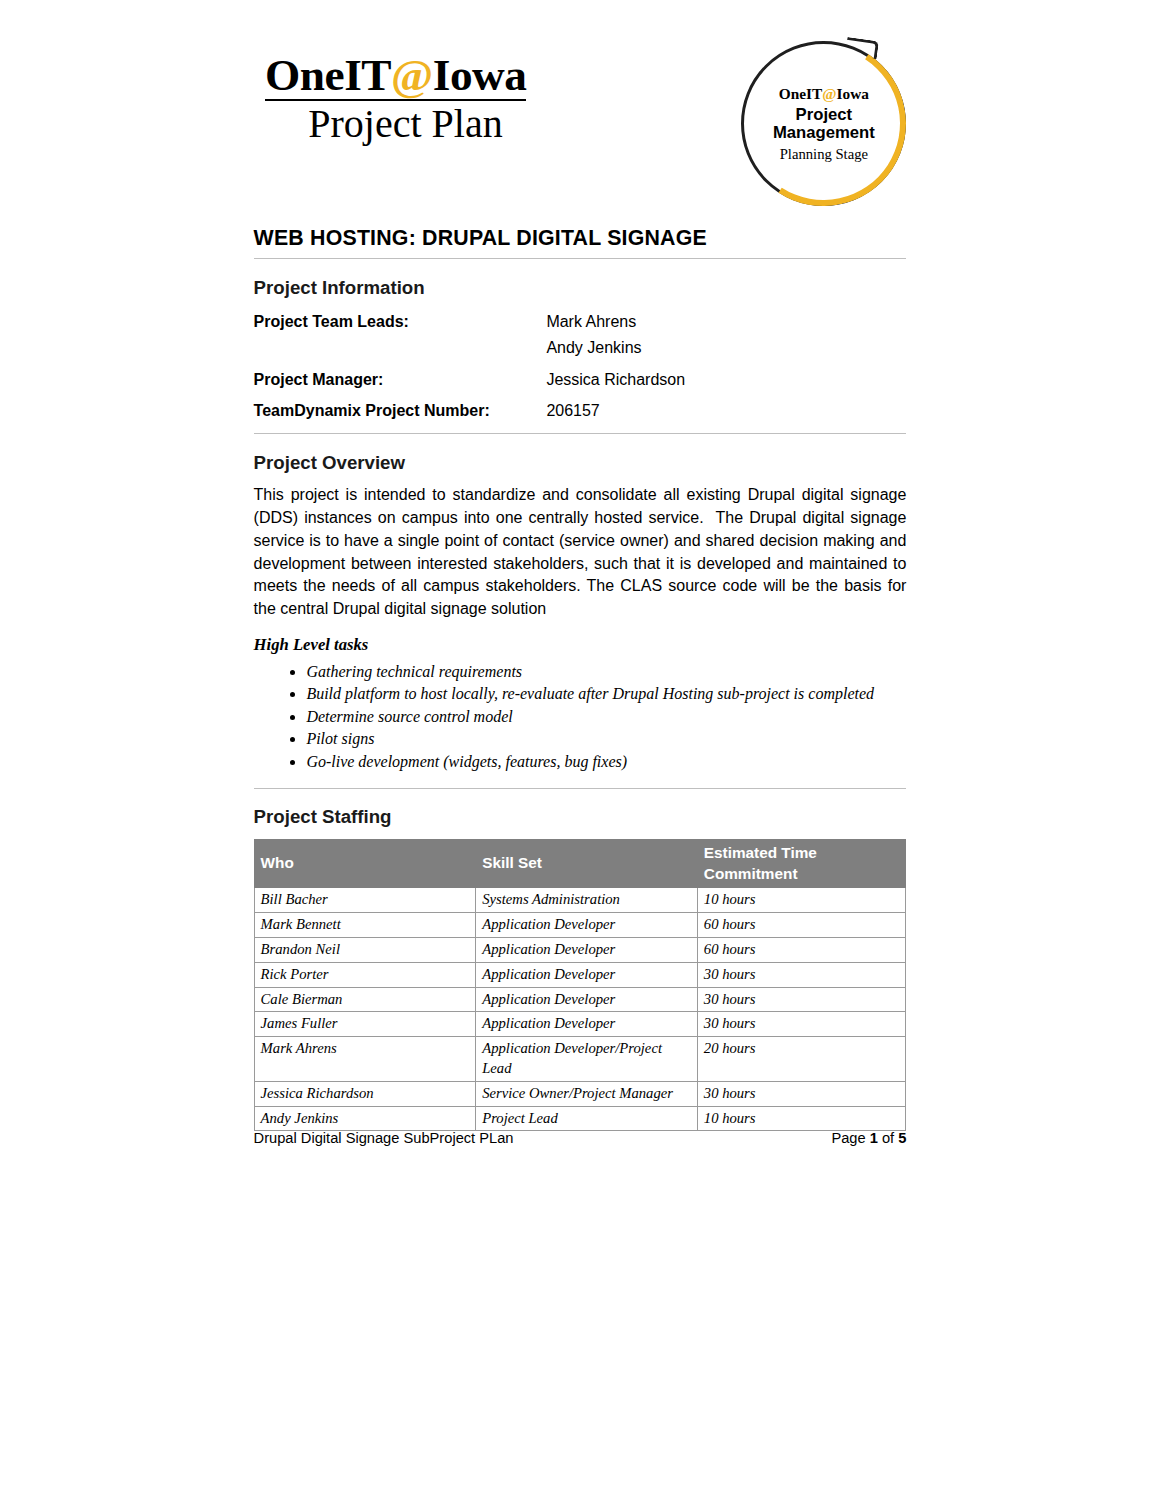OneIT@Iowa
Project Plan
OneIT@Iowa
Project
Management
Planning Stage
WEB HOSTING: DRUPAL DIGITAL SIGNAGE
Project Information
| Project Team Leads: | Mark Ahrens |
| | Andy Jenkins |
| Project Manager: | Jessica Richardson |
| TeamDynamix Project Number: | 206157 |
Project Overview
This project is intended to standardize and consolidate all existing Drupal digital signage (DDS) instances on campus into one centrally hosted service. The Drupal digital signage service is to have a single point of contact (service owner) and shared decision making and development between interested stakeholders, such that it is developed and maintained to meets the needs of all campus stakeholders. The CLAS source code will be the basis for the central Drupal digital signage solution
High Level tasks
Gathering technical requirements
Build platform to host locally, re-evaluate after Drupal Hosting sub-project is completed
Determine source control model
Pilot signs
Go-live development (widgets, features, bug fixes)
Project Staffing
| Who | Skill Set | Estimated Time Commitment |
| --- | --- | --- |
| Bill Bacher | Systems Administration | 10 hours |
| Mark Bennett | Application Developer | 60 hours |
| Brandon Neil | Application Developer | 60 hours |
| Rick Porter | Application Developer | 30 hours |
| Cale Bierman | Application Developer | 30 hours |
| James Fuller | Application Developer | 30 hours |
| Mark Ahrens | Application Developer/Project Lead | 20 hours |
| Jessica Richardson | Service Owner/Project Manager | 30 hours |
| Andy Jenkins | Project Lead | 10 hours |
Drupal Digital Signage SubProject PLan
Page 1 of 5